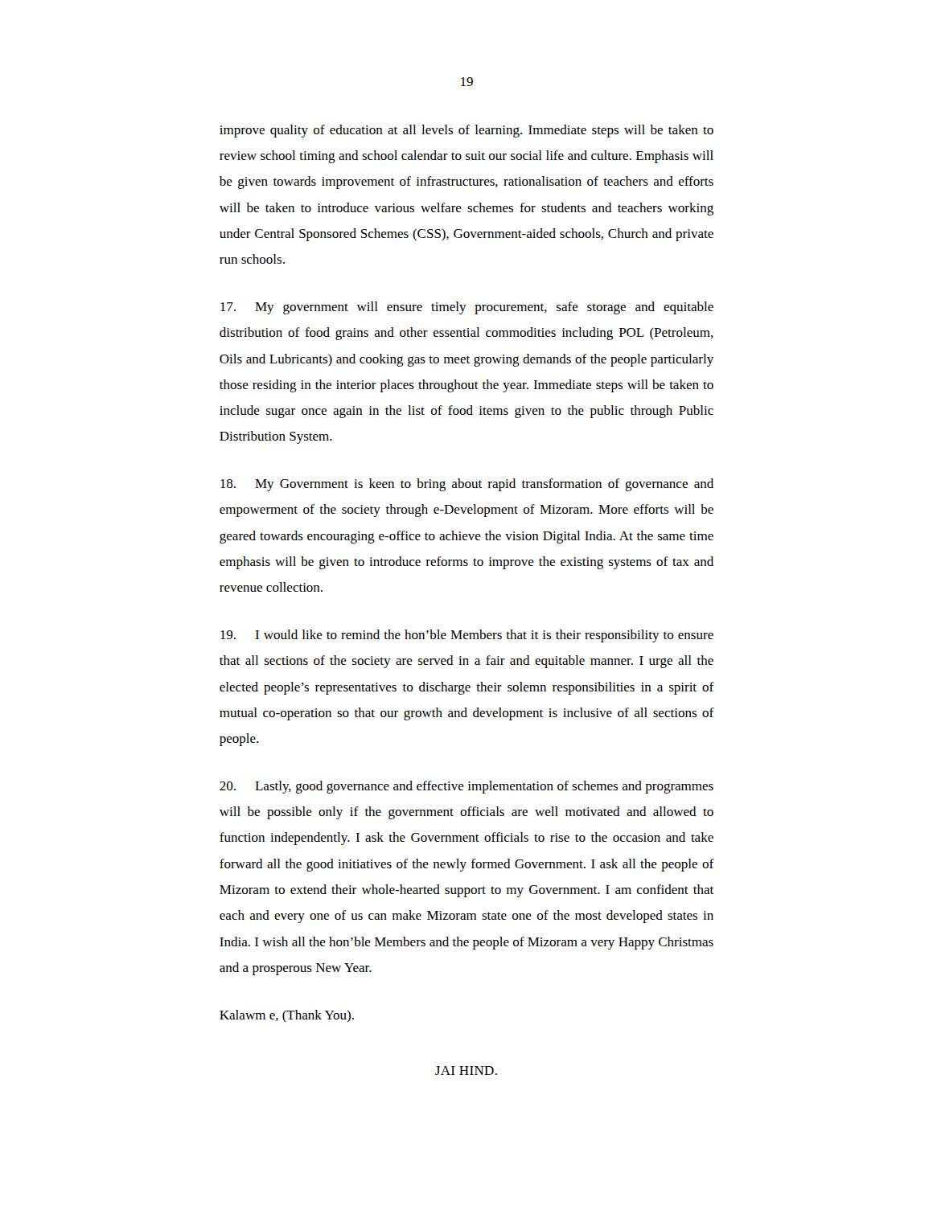19
improve quality of education at all levels of learning. Immediate steps will be taken to review school timing and school calendar to suit our social life and culture. Emphasis will be given towards improvement of infrastructures, rationalisation of teachers and efforts will be taken to introduce various welfare schemes for students and teachers working under Central Sponsored Schemes (CSS), Government-aided schools, Church and private run schools.
17. My government will ensure timely procurement, safe storage and equitable distribution of food grains and other essential commodities including POL (Petroleum, Oils and Lubricants) and cooking gas to meet growing demands of the people particularly those residing in the interior places throughout the year. Immediate steps will be taken to include sugar once again in the list of food items given to the public through Public Distribution System.
18. My Government is keen to bring about rapid transformation of governance and empowerment of the society through e-Development of Mizoram. More efforts will be geared towards encouraging e-office to achieve the vision Digital India. At the same time emphasis will be given to introduce reforms to improve the existing systems of tax and revenue collection.
19. I would like to remind the hon’ble Members that it is their responsibility to ensure that all sections of the society are served in a fair and equitable manner. I urge all the elected people’s representatives to discharge their solemn responsibilities in a spirit of mutual co-operation so that our growth and development is inclusive of all sections of people.
20. Lastly, good governance and effective implementation of schemes and programmes will be possible only if the government officials are well motivated and allowed to function independently. I ask the Government officials to rise to the occasion and take forward all the good initiatives of the newly formed Government. I ask all the people of Mizoram to extend their whole-hearted support to my Government. I am confident that each and every one of us can make Mizoram state one of the most developed states in India. I wish all the hon’ble Members and the people of Mizoram a very Happy Christmas and a prosperous New Year.
Kalawm e, (Thank You).
JAI HIND.